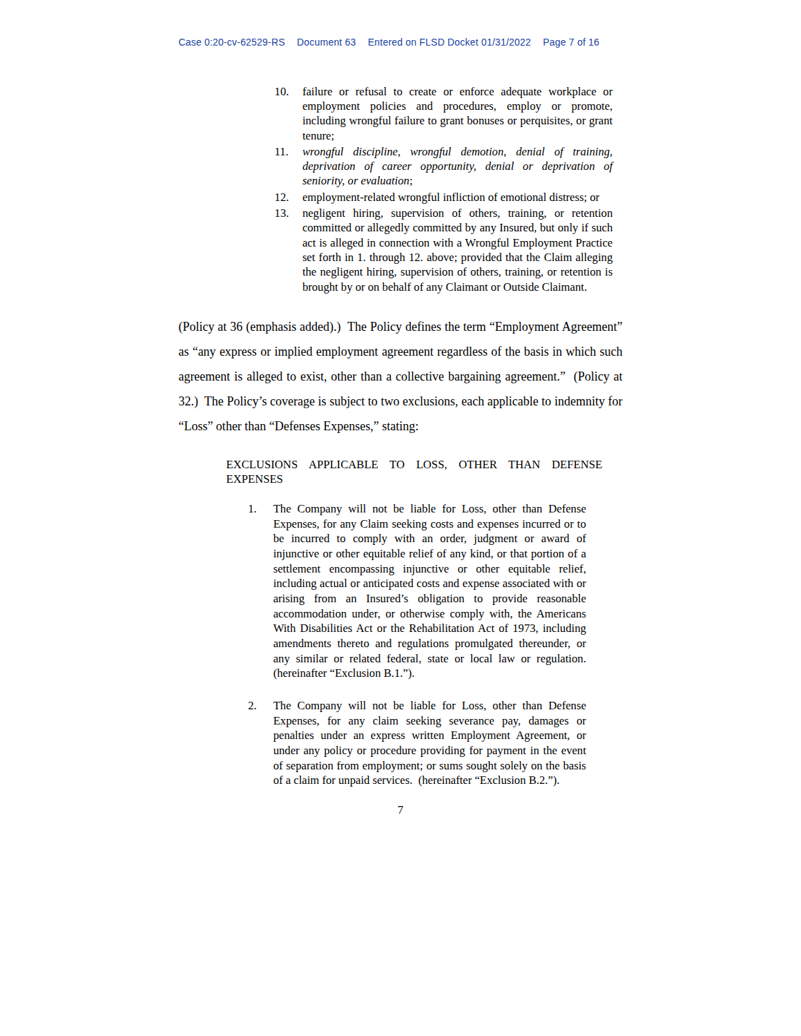Case 0:20-cv-62529-RS Document 63 Entered on FLSD Docket 01/31/2022 Page 7 of 16
10. failure or refusal to create or enforce adequate workplace or employment policies and procedures, employ or promote, including wrongful failure to grant bonuses or perquisites, or grant tenure;
11. wrongful discipline, wrongful demotion, denial of training, deprivation of career opportunity, denial or deprivation of seniority, or evaluation;
12. employment-related wrongful infliction of emotional distress; or
13. negligent hiring, supervision of others, training, or retention committed or allegedly committed by any Insured, but only if such act is alleged in connection with a Wrongful Employment Practice set forth in 1. through 12. above; provided that the Claim alleging the negligent hiring, supervision of others, training, or retention is brought by or on behalf of any Claimant or Outside Claimant.
(Policy at 36 (emphasis added).) The Policy defines the term “Employment Agreement” as “any express or implied employment agreement regardless of the basis in which such agreement is alleged to exist, other than a collective bargaining agreement.” (Policy at 32.) The Policy’s coverage is subject to two exclusions, each applicable to indemnity for “Loss” other than “Defenses Expenses,” stating:
EXCLUSIONS APPLICABLE TO LOSS, OTHER THAN DEFENSE EXPENSES
1. The Company will not be liable for Loss, other than Defense Expenses, for any Claim seeking costs and expenses incurred or to be incurred to comply with an order, judgment or award of injunctive or other equitable relief of any kind, or that portion of a settlement encompassing injunctive or other equitable relief, including actual or anticipated costs and expense associated with or arising from an Insured’s obligation to provide reasonable accommodation under, or otherwise comply with, the Americans With Disabilities Act or the Rehabilitation Act of 1973, including amendments thereto and regulations promulgated thereunder, or any similar or related federal, state or local law or regulation. (hereinafter “Exclusion B.1.”).
2. The Company will not be liable for Loss, other than Defense Expenses, for any claim seeking severance pay, damages or penalties under an express written Employment Agreement, or under any policy or procedure providing for payment in the event of separation from employment; or sums sought solely on the basis of a claim for unpaid services. (hereinafter “Exclusion B.2.”).
7